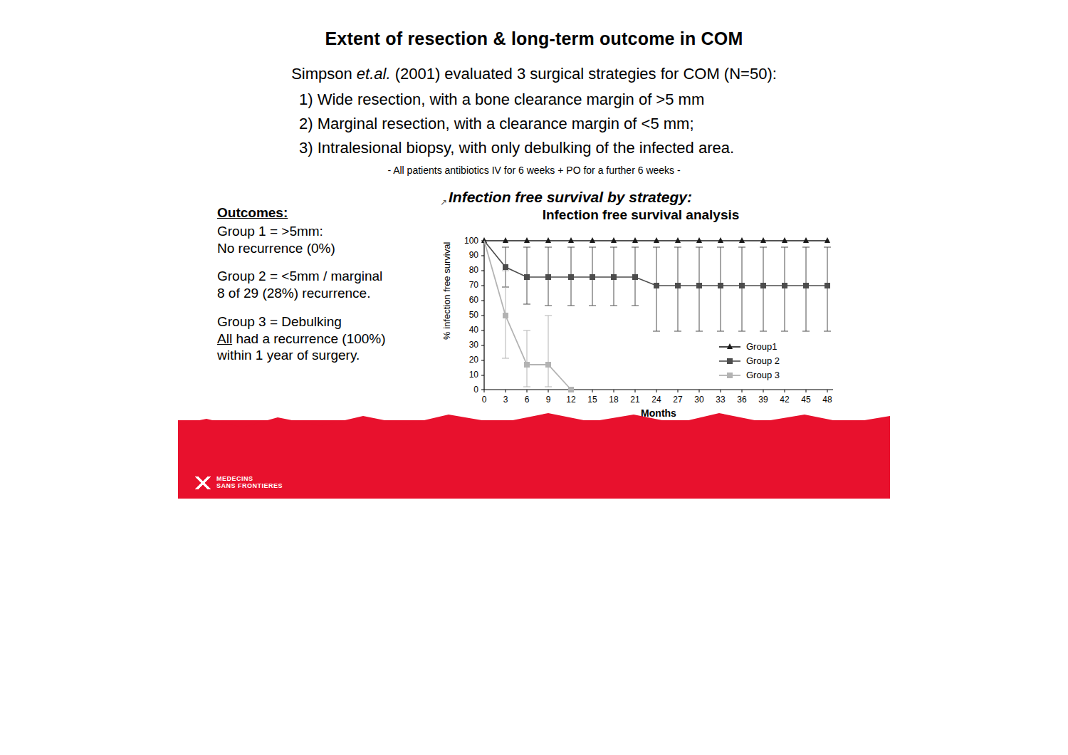Extent of resection & long-term outcome in COM
Simpson et.al. (2001) evaluated 3 surgical strategies for COM (N=50):
1) Wide resection, with a bone clearance margin of >5 mm
2) Marginal resection, with a clearance margin of <5 mm;
3) Intralesional biopsy, with only debulking of the infected area.
- All patients antibiotics IV for 6 weeks + PO for a further 6 weeks -
Outcomes:
Group 1 = >5mm:
No recurrence (0%)
Group 2 = <5mm / marginal
8 of 29 (28%) recurrence.
Group 3 = Debulking
All had a recurrence (100%)
within 1 year of surgery.
Infection free survival by strategy:
↗
Infection free survival analysis
% infection free survival 100 90 80 70 60 50 40 30 20 10 0 0 3 6 9 12 15 18 21 24 27 30 33 36 39 42 45 48 Months Group1 Group 2 Group 3
MEDECINS
SANS FRONTIERES